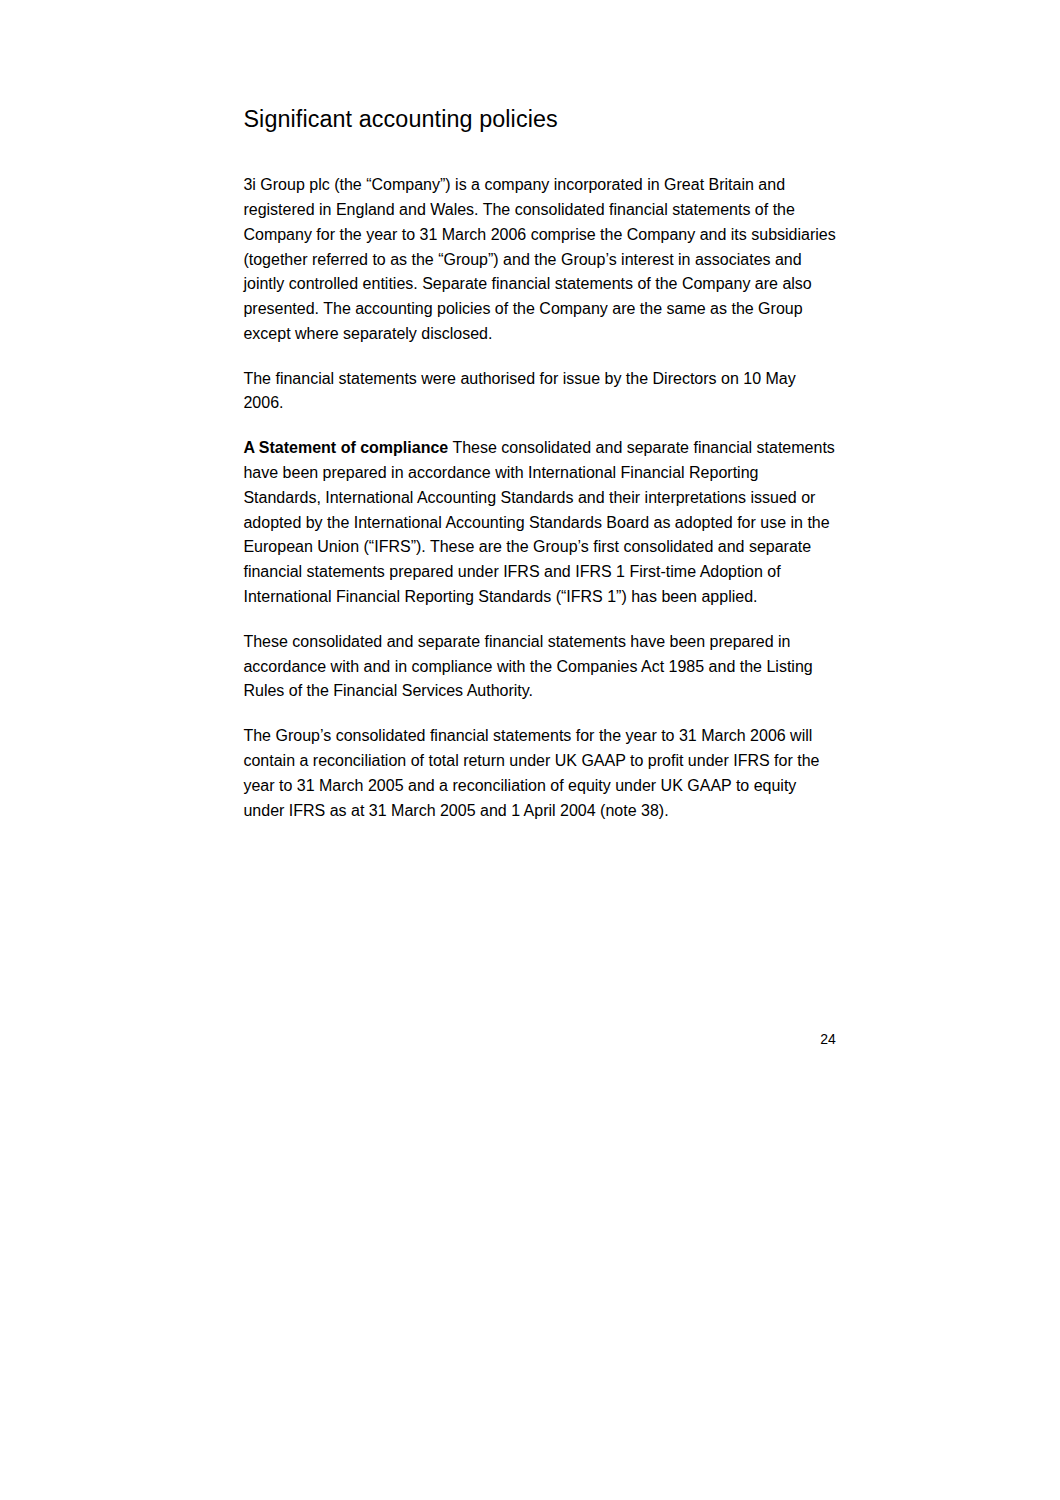Significant accounting policies
3i Group plc (the “Company”) is a company incorporated in Great Britain and registered in England and Wales. The consolidated financial statements of the Company for the year to 31 March 2006 comprise the Company and its subsidiaries (together referred to as the “Group”) and the Group’s interest in associates and jointly controlled entities. Separate financial statements of the Company are also presented. The accounting policies of the Company are the same as the Group except where separately disclosed.
The financial statements were authorised for issue by the Directors on 10 May 2006.
A Statement of compliance These consolidated and separate financial statements have been prepared in accordance with International Financial Reporting Standards, International Accounting Standards and their interpretations issued or adopted by the International Accounting Standards Board as adopted for use in the European Union (“IFRS”). These are the Group’s first consolidated and separate financial statements prepared under IFRS and IFRS 1 First-time Adoption of International Financial Reporting Standards (“IFRS 1”) has been applied.
These consolidated and separate financial statements have been prepared in accordance with and in compliance with the Companies Act 1985 and the Listing Rules of the Financial Services Authority.
The Group’s consolidated financial statements for the year to 31 March 2006 will contain a reconciliation of total return under UK GAAP to profit under IFRS for the year to 31 March 2005 and a reconciliation of equity under UK GAAP to equity under IFRS as at 31 March 2005 and 1 April 2004 (note 38).
24